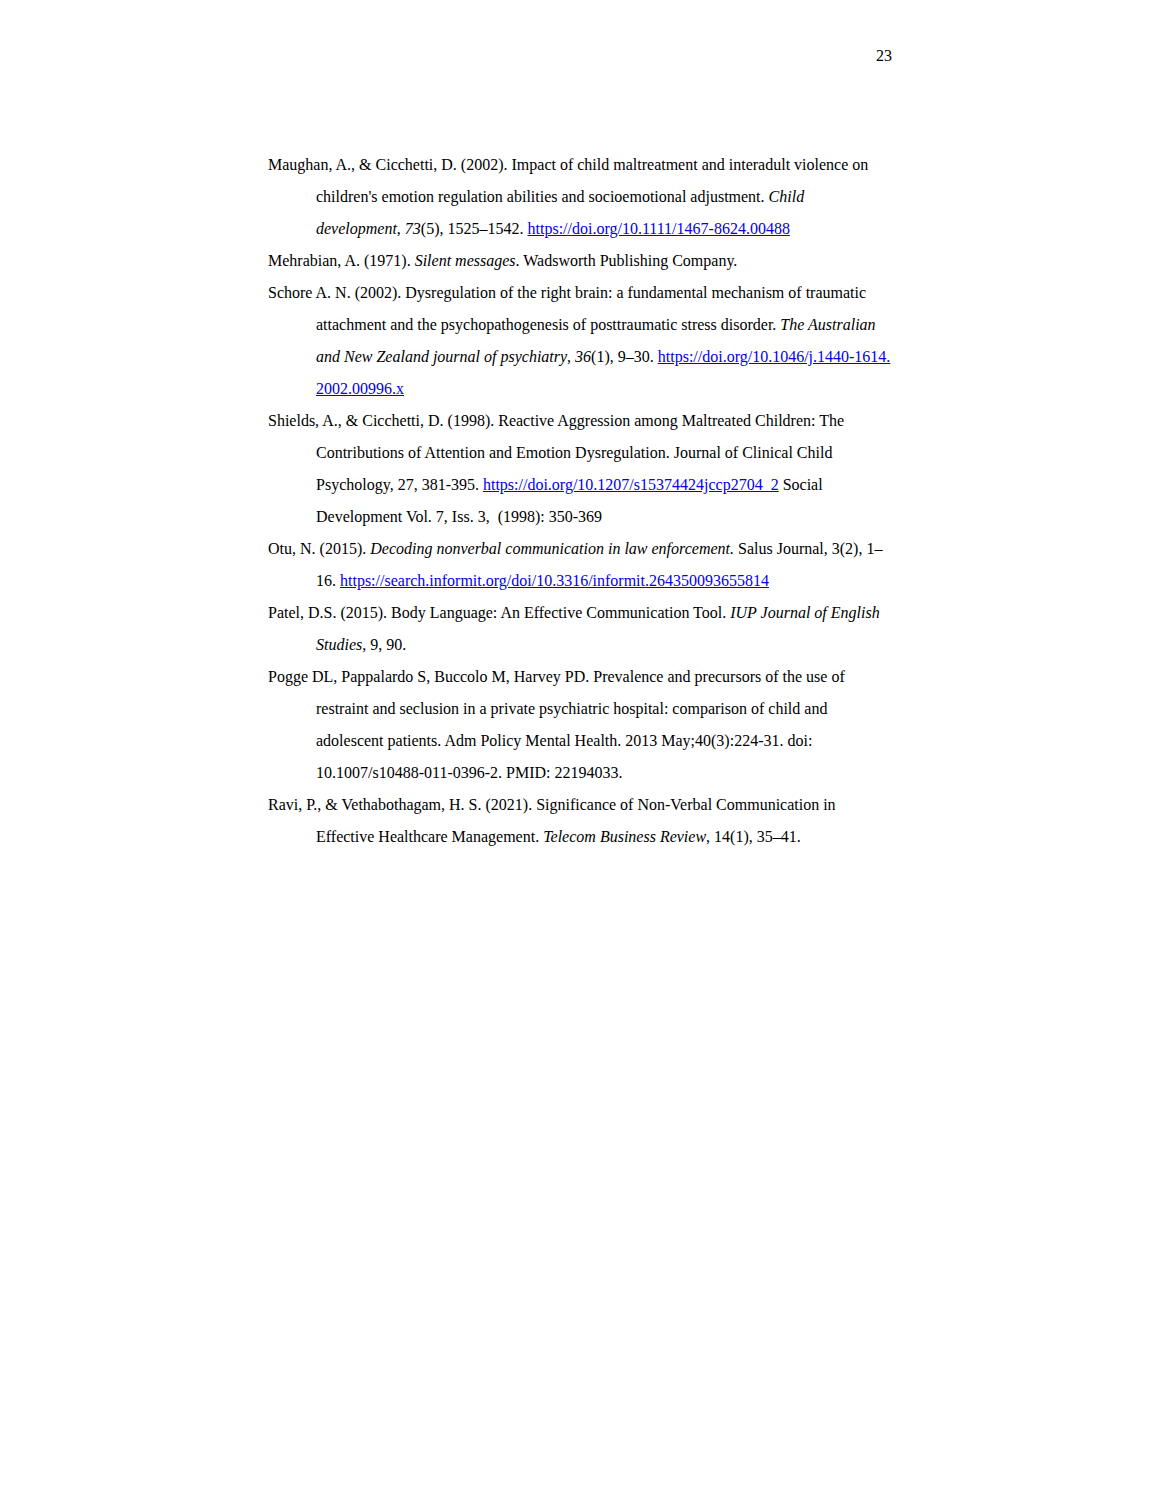23
Maughan, A., & Cicchetti, D. (2002). Impact of child maltreatment and interadult violence on children's emotion regulation abilities and socioemotional adjustment. Child development, 73(5), 1525–1542. https://doi.org/10.1111/1467-8624.00488
Mehrabian, A. (1971). Silent messages. Wadsworth Publishing Company.
Schore A. N. (2002). Dysregulation of the right brain: a fundamental mechanism of traumatic attachment and the psychopathogenesis of posttraumatic stress disorder. The Australian and New Zealand journal of psychiatry, 36(1), 9–30. https://doi.org/10.1046/j.1440-1614.2002.00996.x
Shields, A., & Cicchetti, D. (1998). Reactive Aggression among Maltreated Children: The Contributions of Attention and Emotion Dysregulation. Journal of Clinical Child Psychology, 27, 381-395. https://doi.org/10.1207/s15374424jccp2704_2 Social Development Vol. 7, Iss. 3, (1998): 350-369
Otu, N. (2015). Decoding nonverbal communication in law enforcement. Salus Journal, 3(2), 1–16. https://search.informit.org/doi/10.3316/informit.264350093655814
Patel, D.S. (2015). Body Language: An Effective Communication Tool. IUP Journal of English Studies, 9, 90.
Pogge DL, Pappalardo S, Buccolo M, Harvey PD. Prevalence and precursors of the use of restraint and seclusion in a private psychiatric hospital: comparison of child and adolescent patients. Adm Policy Mental Health. 2013 May;40(3):224-31. doi: 10.1007/s10488-011-0396-2. PMID: 22194033.
Ravi, P., & Vethabothagam, H. S. (2021). Significance of Non-Verbal Communication in Effective Healthcare Management. Telecom Business Review, 14(1), 35–41.